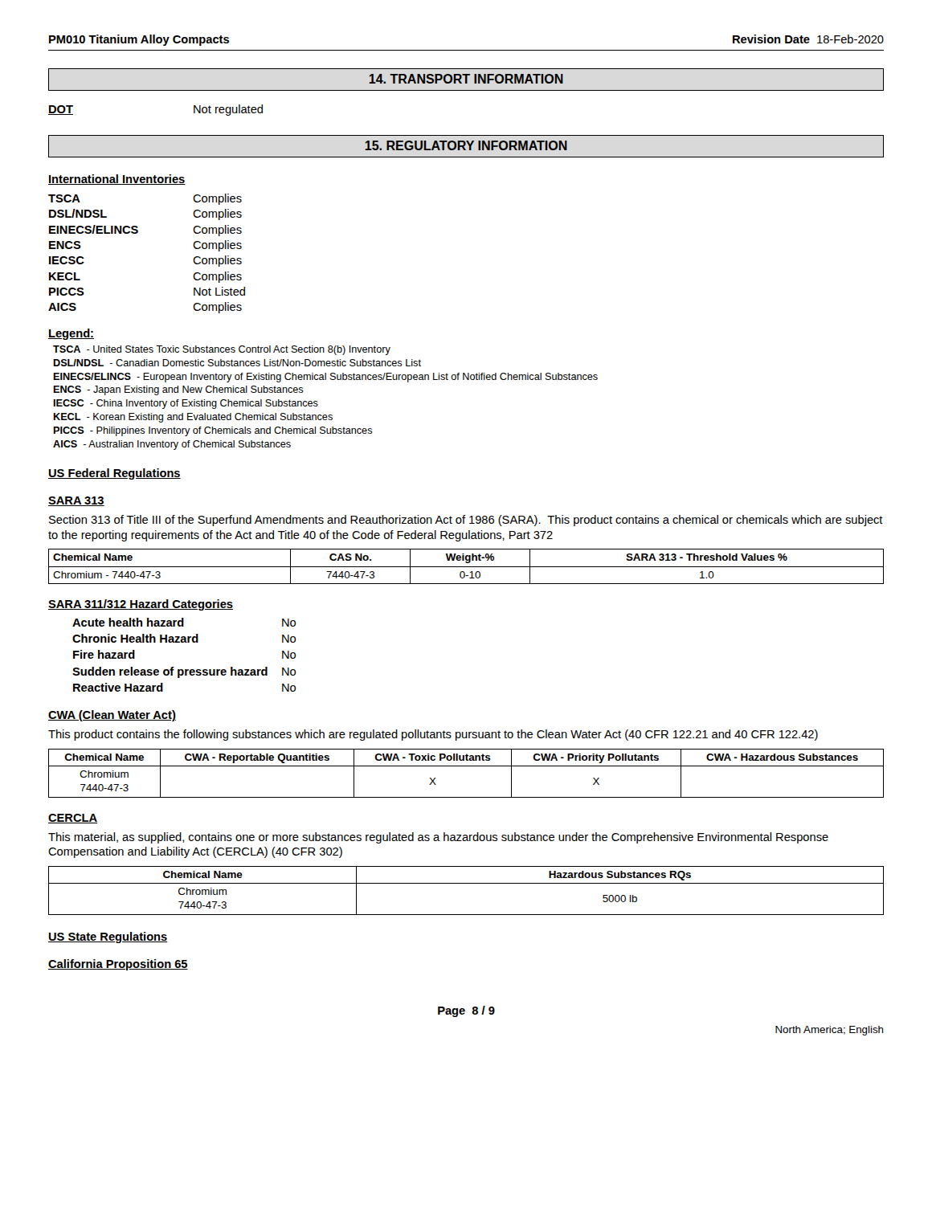PM010 Titanium Alloy Compacts
Revision Date 18-Feb-2020
14. TRANSPORT INFORMATION
DOT
Not regulated
15. REGULATORY INFORMATION
International Inventories
TSCA
Complies
DSL/NDSL
Complies
EINECS/ELINCS
Complies
ENCS
Complies
IECSC
Complies
KECL
Complies
PICCS
Not Listed
AICS
Complies
Legend:
TSCA - United States Toxic Substances Control Act Section 8(b) Inventory
DSL/NDSL - Canadian Domestic Substances List/Non-Domestic Substances List
EINECS/ELINCS - European Inventory of Existing Chemical Substances/European List of Notified Chemical Substances
ENCS - Japan Existing and New Chemical Substances
IECSC - China Inventory of Existing Chemical Substances
KECL - Korean Existing and Evaluated Chemical Substances
PICCS - Philippines Inventory of Chemicals and Chemical Substances
AICS - Australian Inventory of Chemical Substances
US Federal Regulations
SARA 313
Section 313 of Title III of the Superfund Amendments and Reauthorization Act of 1986 (SARA). This product contains a chemical or chemicals which are subject to the reporting requirements of the Act and Title 40 of the Code of Federal Regulations, Part 372
| Chemical Name | CAS No. | Weight-% | SARA 313 - Threshold Values % |
| --- | --- | --- | --- |
| Chromium - 7440-47-3 | 7440-47-3 | 0-10 | 1.0 |
SARA 311/312 Hazard Categories
Acute health hazard
No
Chronic Health Hazard
No
Fire hazard
No
Sudden release of pressure hazard
No
Reactive Hazard
No
CWA (Clean Water Act)
This product contains the following substances which are regulated pollutants pursuant to the Clean Water Act (40 CFR 122.21 and 40 CFR 122.42)
| Chemical Name | CWA - Reportable Quantities | CWA - Toxic Pollutants | CWA - Priority Pollutants | CWA - Hazardous Substances |
| --- | --- | --- | --- | --- |
| Chromium 7440-47-3 | | X | X | |
CERCLA
This material, as supplied, contains one or more substances regulated as a hazardous substance under the Comprehensive Environmental Response Compensation and Liability Act (CERCLA) (40 CFR 302)
| Chemical Name | Hazardous Substances RQs |
| --- | --- |
| Chromium 7440-47-3 | 5000 lb |
US State Regulations
California Proposition 65
Page 8 / 9
North America; English